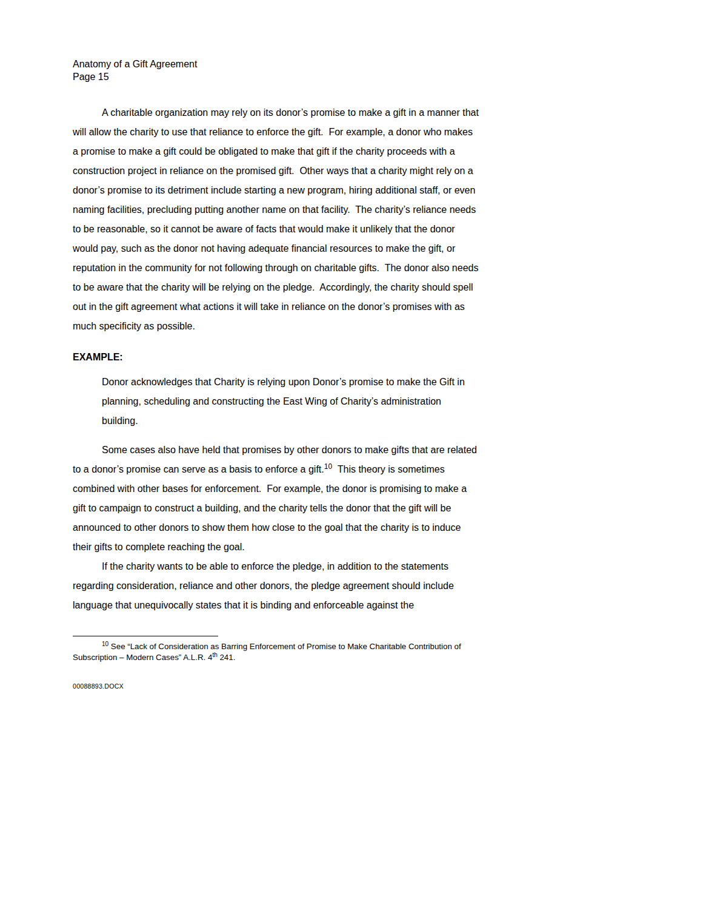Anatomy of a Gift Agreement
Page 15
A charitable organization may rely on its donor’s promise to make a gift in a manner that will allow the charity to use that reliance to enforce the gift. For example, a donor who makes a promise to make a gift could be obligated to make that gift if the charity proceeds with a construction project in reliance on the promised gift. Other ways that a charity might rely on a donor’s promise to its detriment include starting a new program, hiring additional staff, or even naming facilities, precluding putting another name on that facility. The charity’s reliance needs to be reasonable, so it cannot be aware of facts that would make it unlikely that the donor would pay, such as the donor not having adequate financial resources to make the gift, or reputation in the community for not following through on charitable gifts. The donor also needs to be aware that the charity will be relying on the pledge. Accordingly, the charity should spell out in the gift agreement what actions it will take in reliance on the donor’s promises with as much specificity as possible.
EXAMPLE:
Donor acknowledges that Charity is relying upon Donor’s promise to make the Gift in planning, scheduling and constructing the East Wing of Charity’s administration building.
Some cases also have held that promises by other donors to make gifts that are related to a donor’s promise can serve as a basis to enforce a gift.10 This theory is sometimes combined with other bases for enforcement. For example, the donor is promising to make a gift to campaign to construct a building, and the charity tells the donor that the gift will be announced to other donors to show them how close to the goal that the charity is to induce their gifts to complete reaching the goal.
If the charity wants to be able to enforce the pledge, in addition to the statements regarding consideration, reliance and other donors, the pledge agreement should include language that unequivocally states that it is binding and enforceable against the
10 See “Lack of Consideration as Barring Enforcement of Promise to Make Charitable Contribution of Subscription – Modern Cases” A.L.R. 4th 241.
00088893.DOCX